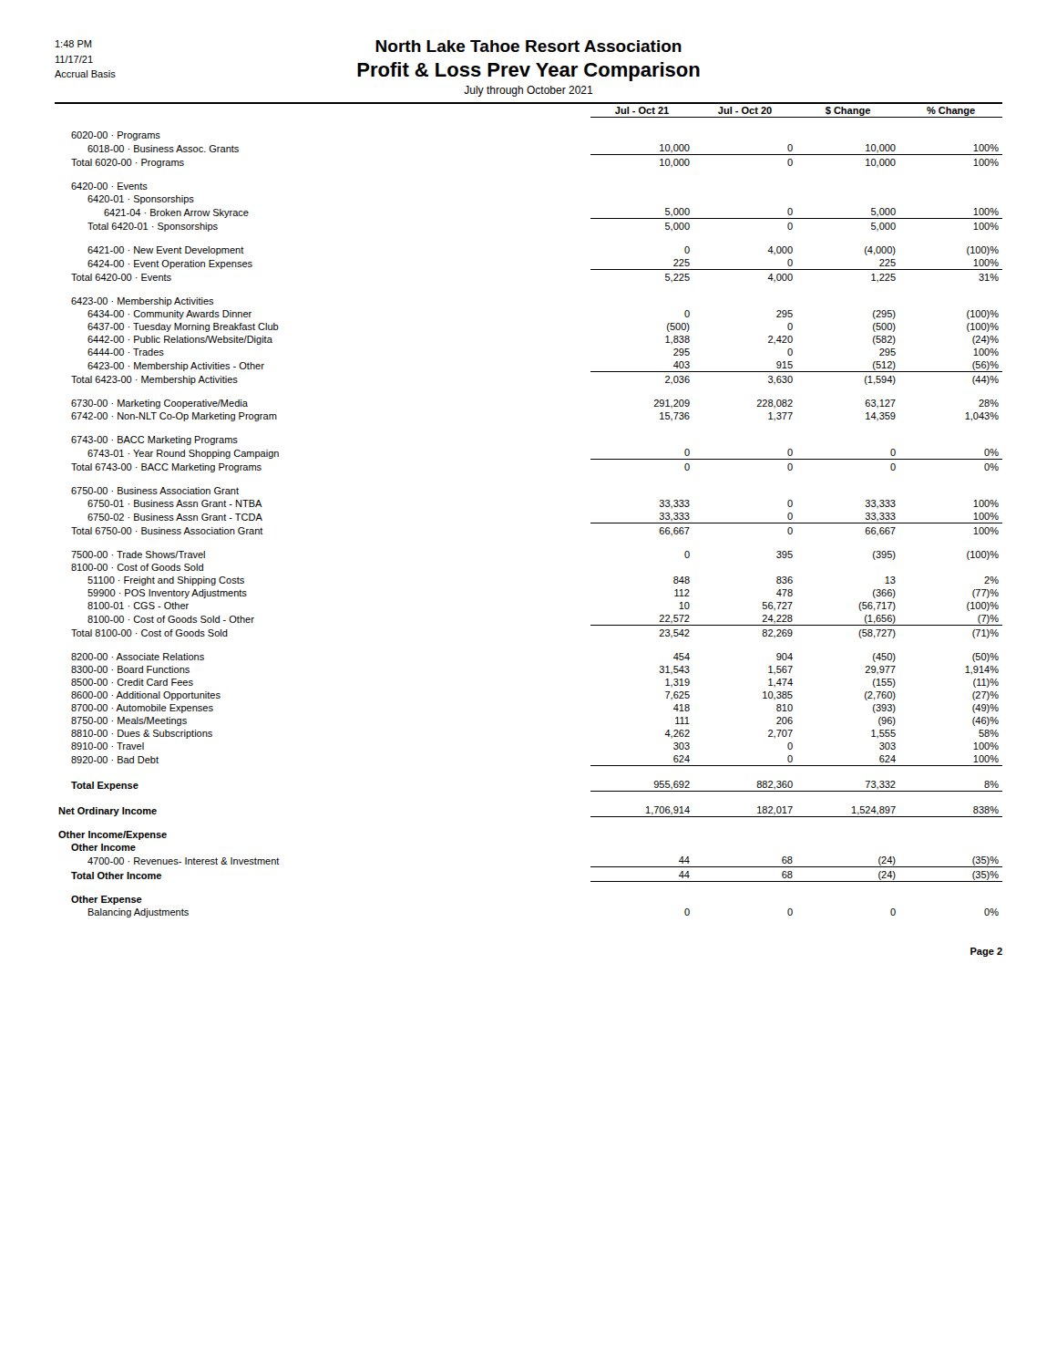1:48 PM
11/17/21
Accrual Basis
North Lake Tahoe Resort Association
Profit & Loss Prev Year Comparison
July through October 2021
| | Jul - Oct 21 | Jul - Oct 20 | $ Change | % Change |
| --- | --- | --- | --- | --- |
| 6020-00 · Programs | | | | |
| 6018-00 · Business Assoc. Grants | 10,000 | 0 | 10,000 | 100% |
| Total 6020-00 · Programs | 10,000 | 0 | 10,000 | 100% |
| 6420-00 · Events | | | | |
| 6420-01 · Sponsorships | | | | |
| 6421-04 · Broken Arrow Skyrace | 5,000 | 0 | 5,000 | 100% |
| Total 6420-01 · Sponsorships | 5,000 | 0 | 5,000 | 100% |
| 6421-00 · New Event Development | 0 | 4,000 | (4,000) | (100)% |
| 6424-00 · Event Operation Expenses | 225 | 0 | 225 | 100% |
| Total 6420-00 · Events | 5,225 | 4,000 | 1,225 | 31% |
| 6423-00 · Membership Activities | | | | |
| 6434-00 · Community Awards Dinner | 0 | 295 | (295) | (100)% |
| 6437-00 · Tuesday Morning Breakfast Club | (500) | 0 | (500) | (100)% |
| 6442-00 · Public Relations/Website/Digita | 1,838 | 2,420 | (582) | (24)% |
| 6444-00 · Trades | 295 | 0 | 295 | 100% |
| 6423-00 · Membership Activities - Other | 403 | 915 | (512) | (56)% |
| Total 6423-00 · Membership Activities | 2,036 | 3,630 | (1,594) | (44)% |
| 6730-00 · Marketing Cooperative/Media | 291,209 | 228,082 | 63,127 | 28% |
| 6742-00 · Non-NLT Co-Op Marketing Program | 15,736 | 1,377 | 14,359 | 1,043% |
| 6743-00 · BACC Marketing Programs | | | | |
| 6743-01 · Year Round Shopping Campaign | 0 | 0 | 0 | 0% |
| Total 6743-00 · BACC Marketing Programs | 0 | 0 | 0 | 0% |
| 6750-00 · Business Association Grant | | | | |
| 6750-01 · Business Assn Grant - NTBA | 33,333 | 0 | 33,333 | 100% |
| 6750-02 · Business Assn Grant - TCDA | 33,333 | 0 | 33,333 | 100% |
| Total 6750-00 · Business Association Grant | 66,667 | 0 | 66,667 | 100% |
| 7500-00 · Trade Shows/Travel | 0 | 395 | (395) | (100)% |
| 8100-00 · Cost of Goods Sold | | | | |
| 51100 · Freight and Shipping Costs | 848 | 836 | 13 | 2% |
| 59900 · POS Inventory Adjustments | 112 | 478 | (366) | (77)% |
| 8100-01 · CGS - Other | 10 | 56,727 | (56,717) | (100)% |
| 8100-00 · Cost of Goods Sold - Other | 22,572 | 24,228 | (1,656) | (7)% |
| Total 8100-00 · Cost of Goods Sold | 23,542 | 82,269 | (58,727) | (71)% |
| 8200-00 · Associate Relations | 454 | 904 | (450) | (50)% |
| 8300-00 · Board Functions | 31,543 | 1,567 | 29,977 | 1,914% |
| 8500-00 · Credit Card Fees | 1,319 | 1,474 | (155) | (11)% |
| 8600-00 · Additional Opportunites | 7,625 | 10,385 | (2,760) | (27)% |
| 8700-00 · Automobile Expenses | 418 | 810 | (393) | (49)% |
| 8750-00 · Meals/Meetings | 111 | 206 | (96) | (46)% |
| 8810-00 · Dues & Subscriptions | 4,262 | 2,707 | 1,555 | 58% |
| 8910-00 · Travel | 303 | 0 | 303 | 100% |
| 8920-00 · Bad Debt | 624 | 0 | 624 | 100% |
| Total Expense | 955,692 | 882,360 | 73,332 | 8% |
| Net Ordinary Income | 1,706,914 | 182,017 | 1,524,897 | 838% |
| Other Income/Expense | | | | |
| Other Income | | | | |
| 4700-00 · Revenues- Interest & Investment | 44 | 68 | (24) | (35)% |
| Total Other Income | 44 | 68 | (24) | (35)% |
| Other Expense | | | | |
| Balancing Adjustments | 0 | 0 | 0 | 0% |
Page 2